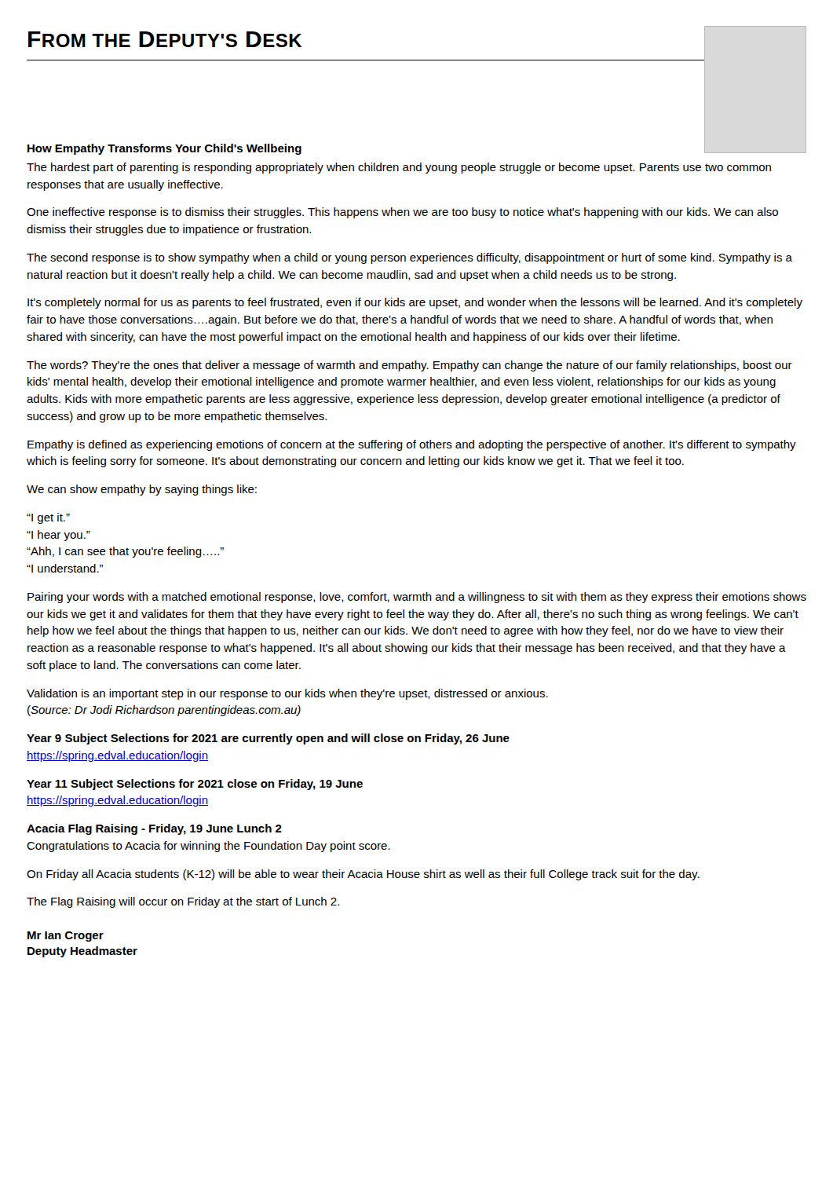FROM THE DEPUTY'S DESK
How Empathy Transforms Your Child's Wellbeing
The hardest part of parenting is responding appropriately when children and young people struggle or become upset. Parents use two common responses that are usually ineffective.
One ineffective response is to dismiss their struggles. This happens when we are too busy to notice what's happening with our kids. We can also dismiss their struggles due to impatience or frustration.
The second response is to show sympathy when a child or young person experiences difficulty, disappointment or hurt of some kind. Sympathy is a natural reaction but it doesn't really help a child. We can become maudlin, sad and upset when a child needs us to be strong.
It's completely normal for us as parents to feel frustrated, even if our kids are upset, and wonder when the lessons will be learned. And it's completely fair to have those conversations….again. But before we do that, there's a handful of words that we need to share. A handful of words that, when shared with sincerity, can have the most powerful impact on the emotional health and happiness of our kids over their lifetime.
The words? They're the ones that deliver a message of warmth and empathy. Empathy can change the nature of our family relationships, boost our kids' mental health, develop their emotional intelligence and promote warmer healthier, and even less violent, relationships for our kids as young adults. Kids with more empathetic parents are less aggressive, experience less depression, develop greater emotional intelligence (a predictor of success) and grow up to be more empathetic themselves.
Empathy is defined as experiencing emotions of concern at the suffering of others and adopting the perspective of another. It's different to sympathy which is feeling sorry for someone. It's about demonstrating our concern and letting our kids know we get it. That we feel it too.
We can show empathy by saying things like:
“I get it.”
“I hear you.”
“Ahh, I can see that you're feeling…..”
“I understand.”
Pairing your words with a matched emotional response, love, comfort, warmth and a willingness to sit with them as they express their emotions shows our kids we get it and validates for them that they have every right to feel the way they do. After all, there's no such thing as wrong feelings. We can't help how we feel about the things that happen to us, neither can our kids. We don't need to agree with how they feel, nor do we have to view their reaction as a reasonable response to what's happened. It's all about showing our kids that their message has been received, and that they have a soft place to land. The conversations can come later.
Validation is an important step in our response to our kids when they're upset, distressed or anxious.
(Source: Dr Jodi Richardson parentingideas.com.au)
Year 9 Subject Selections for 2021 are currently open and will close on Friday, 26 June https://spring.edval.education/login
Year 11 Subject Selections for 2021 close on Friday, 19 June https://spring.edval.education/login
Acacia Flag Raising - Friday, 19 June Lunch 2 Congratulations to Acacia for winning the Foundation Day point score.
On Friday all Acacia students (K-12) will be able to wear their Acacia House shirt as well as their full College track suit for the day.
The Flag Raising will occur on Friday at the start of Lunch 2.
Mr Ian Croger
Deputy Headmaster